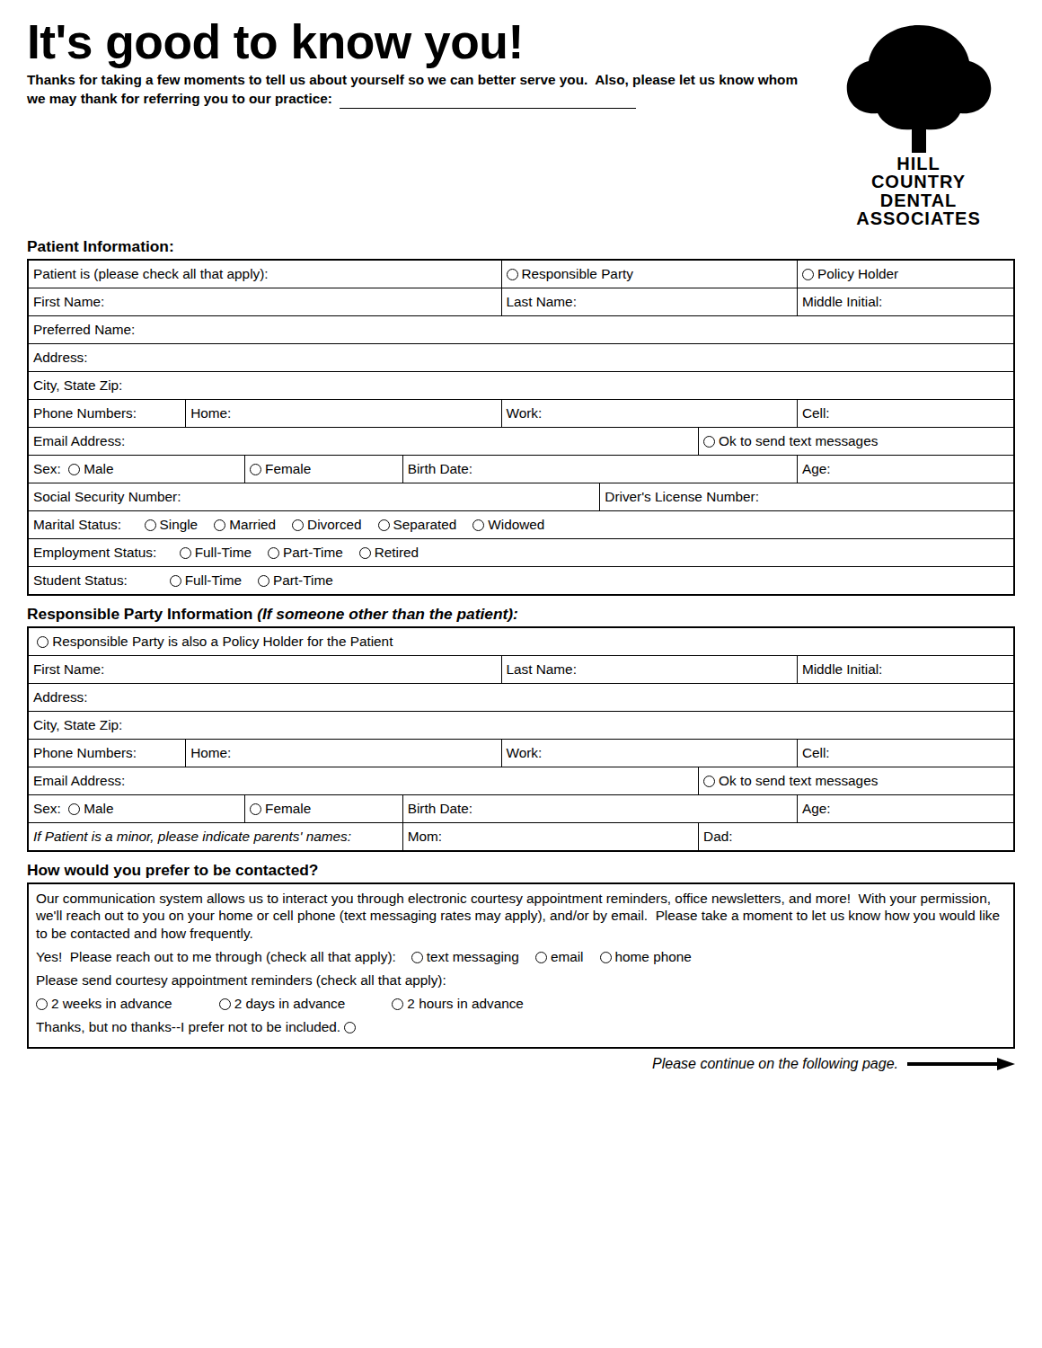It's good to know you!
Thanks for taking a few moments to tell us about yourself so we can better serve you. Also, please let us know whom we may thank for referring you to our practice:
HILL
COUNTRY
DENTAL
ASSOCIATES
Patient Information:
| Patient is (please check all that apply): | Responsible Party | Policy Holder |
| First Name: | Last Name: | Middle Initial: |
| Preferred Name: |
| Address: |
| City, State Zip: |
| Phone Numbers: | Home: | Work: | Cell: |
| Email Address: | Ok to send text messages |
| Sex: Male | Female | Birth Date: | Age: |
| Social Security Number: | Driver's License Number: |
| Marital Status: Single Married Divorced Separated Widowed |
| Employment Status: Full-Time Part-Time Retired |
| Student Status: Full-Time Part-Time |
Responsible Party Information (If someone other than the patient):
| Responsible Party is also a Policy Holder for the Patient |
| First Name: | Last Name: | Middle Initial: |
| Address: |
| City, State Zip: |
| Phone Numbers: | Home: | Work: | Cell: |
| Email Address: | Ok to send text messages |
| Sex: Male | Female | Birth Date: | Age: |
| If Patient is a minor, please indicate parents' names: | Mom: | Dad: |
How would you prefer to be contacted?
Our communication system allows us to interact you through electronic courtesy appointment reminders, office newsletters, and more! With your permission, we'll reach out to you on your home or cell phone (text messaging rates may apply), and/or by email. Please take a moment to let us know how you would like to be contacted and how frequently.
Yes! Please reach out to me through (check all that apply): text messaging email home phone
Please send courtesy appointment reminders (check all that apply):
2 weeks in advance 2 days in advance 2 hours in advance
Thanks, but no thanks--I prefer not to be included.
Please continue on the following page.